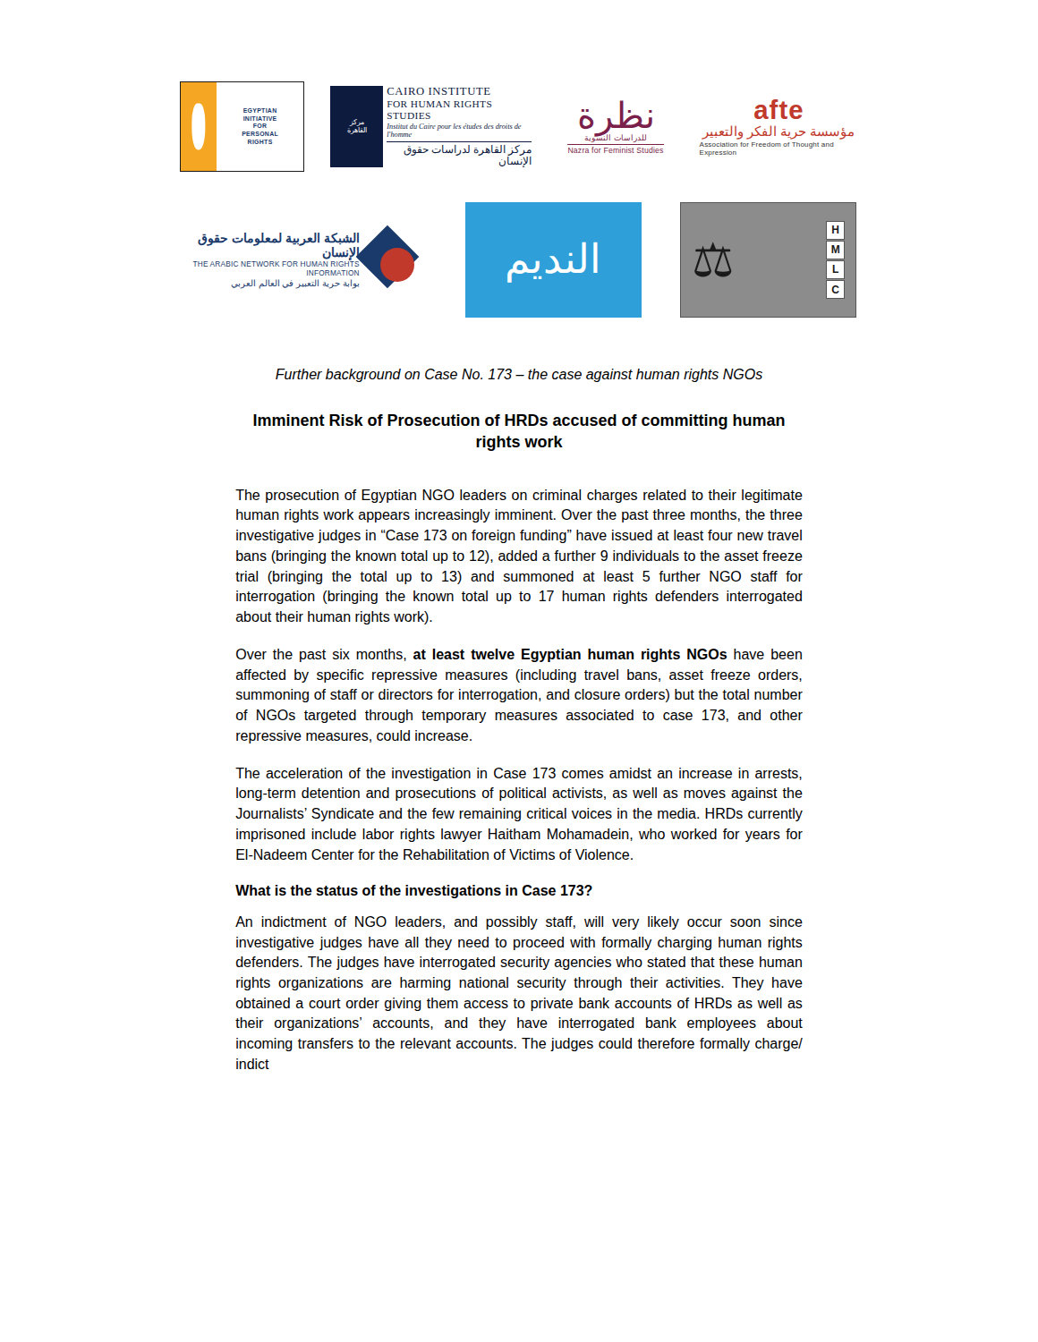EGYPTIAN
INITIATIVE
FOR
PERSONAL
RIGHTS
مركز
القاهرة
CAIRO INSTITUTE
FOR HUMAN RIGHTS STUDIES
Institut du Caire pour les études des droits de l'homme
مركز القاهرة لدراسات حقوق الإنسان
نظرة
للدراسات النسوية
Nazra for Feminist Studies
afte
مؤسسة حرية الفكر والتعبير
Association for Freedom of Thought and Expression
الشبكة العربية لمعلومات حقوق الإنسان
THE ARABIC NETWORK FOR HUMAN RIGHTS INFORMATION
بوابة حرية التعبير في العالم العربي
النديم
⚖
H M L C
Further background on Case No. 173 – the case against human rights NGOs
Imminent Risk of Prosecution of HRDs accused of committing human rights work
The prosecution of Egyptian NGO leaders on criminal charges related to their legitimate human rights work appears increasingly imminent. Over the past three months, the three investigative judges in “Case 173 on foreign funding” have issued at least four new travel bans (bringing the known total up to 12), added a further 9 individuals to the asset freeze trial (bringing the total up to 13) and summoned at least 5 further NGO staff for interrogation (bringing the known total up to 17 human rights defenders interrogated about their human rights work).
Over the past six months, at least twelve Egyptian human rights NGOs have been affected by specific repressive measures (including travel bans, asset freeze orders, summoning of staff or directors for interrogation, and closure orders) but the total number of NGOs targeted through temporary measures associated to case 173, and other repressive measures, could increase.
The acceleration of the investigation in Case 173 comes amidst an increase in arrests, long-term detention and prosecutions of political activists, as well as moves against the Journalists’ Syndicate and the few remaining critical voices in the media. HRDs currently imprisoned include labor rights lawyer Haitham Mohamadein, who worked for years for El-Nadeem Center for the Rehabilitation of Victims of Violence.
What is the status of the investigations in Case 173?
An indictment of NGO leaders, and possibly staff, will very likely occur soon since investigative judges have all they need to proceed with formally charging human rights defenders. The judges have interrogated security agencies who stated that these human rights organizations are harming national security through their activities. They have obtained a court order giving them access to private bank accounts of HRDs as well as their organizations’ accounts, and they have interrogated bank employees about incoming transfers to the relevant accounts. The judges could therefore formally charge/ indict